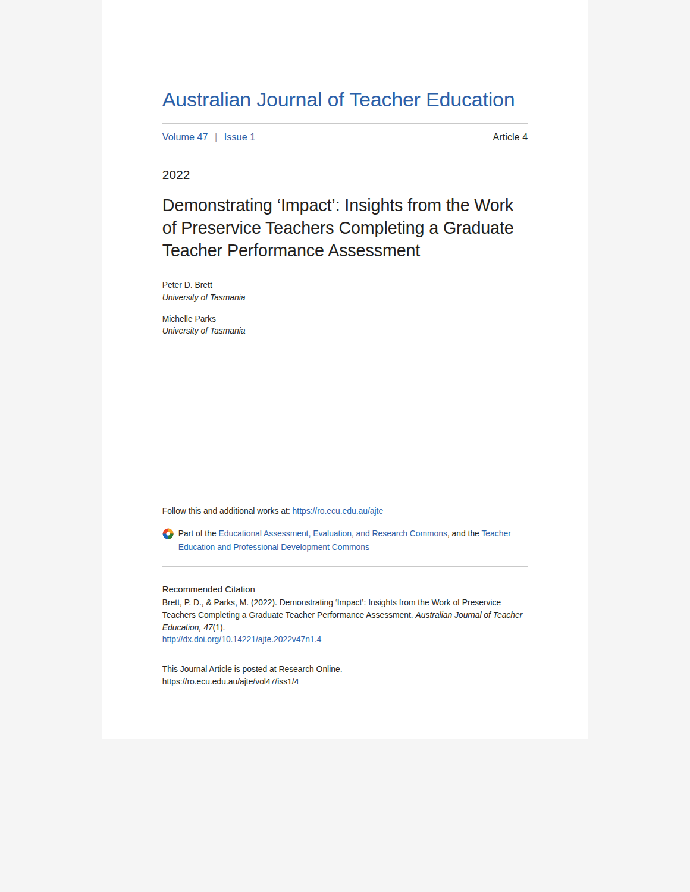Australian Journal of Teacher Education
Volume 47 | Issue 1
Article 4
2022
Demonstrating ‘Impact’: Insights from the Work of Preservice Teachers Completing a Graduate Teacher Performance Assessment
Peter D. Brett
University of Tasmania
Michelle Parks
University of Tasmania
Follow this and additional works at: https://ro.ecu.edu.au/ajte
Part of the Educational Assessment, Evaluation, and Research Commons, and the Teacher Education and Professional Development Commons
Recommended Citation
Brett, P. D., & Parks, M. (2022). Demonstrating ‘Impact’: Insights from the Work of Preservice Teachers Completing a Graduate Teacher Performance Assessment. Australian Journal of Teacher Education, 47(1).
http://dx.doi.org/10.14221/ajte.2022v47n1.4
This Journal Article is posted at Research Online.
https://ro.ecu.edu.au/ajte/vol47/iss1/4